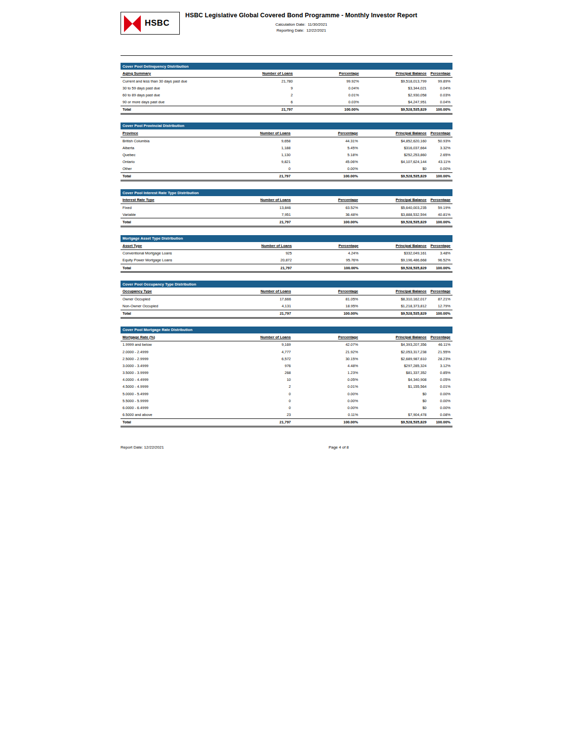HSBC
HSBC Legislative Global Covered Bond Programme - Monthly Investor Report
Calculation Date: 11/30/2021
Reporting Date: 12/22/2021
Cover Pool Delinquency Distribution
| Aging Summary | Number of Loans | Percentage | Principal Balance | Percentage |
| --- | --- | --- | --- | --- |
| Current and less than 30 days past due | 21,780 | 99.92% | $9,518,013,799 | 99.89% |
| 30 to 59 days past due | 9 | 0.04% | $3,344,021 | 0.04% |
| 60 to 89 days past due | 2 | 0.01% | $2,930,058 | 0.03% |
| 90 or more days past due | 6 | 0.03% | $4,247,951 | 0.04% |
| Total | 21,797 | 100.00% | $9,528,535,829 | 100.00% |
Cover Pool Provincial Distribution
| Province | Number of Loans | Percentage | Principal Balance | Percentage |
| --- | --- | --- | --- | --- |
| British Columbia | 9,658 | 44.31% | $4,852,620,160 | 50.93% |
| Alberta | 1,188 | 5.45% | $316,037,664 | 3.32% |
| Quebec | 1,130 | 5.18% | $252,253,860 | 2.65% |
| Ontario | 9,821 | 45.06% | $4,107,624,144 | 43.11% |
| Other | 0 | 0.00% | $0 | 0.00% |
| Total | 21,797 | 100.00% | $9,528,535,829 | 100.00% |
Cover Pool Interest Rate Type Distribution
| Interest Rate Type | Number of Loans | Percentage | Principal Balance | Percentage |
| --- | --- | --- | --- | --- |
| Fixed | 13,846 | 63.52% | $5,640,003,235 | 59.19% |
| Variable | 7,951 | 36.48% | $3,888,532,594 | 40.81% |
| Total | 21,797 | 100.00% | $9,528,535,829 | 100.00% |
Mortgage Asset Type Distribution
| Asset Type | Number of Loans | Percentage | Principal Balance | Percentage |
| --- | --- | --- | --- | --- |
| Conventional Mortgage Loans | 925 | 4.24% | $332,049,161 | 3.48% |
| Equity Power Mortgage Loans | 20,872 | 95.76% | $9,196,486,668 | 96.52% |
| Total | 21,797 | 100.00% | $9,528,535,829 | 100.00% |
Cover Pool Occupancy Type Distribution
| Occupancy Type | Number of Loans | Percentage | Principal Balance | Percentage |
| --- | --- | --- | --- | --- |
| Owner Occupied | 17,666 | 81.05% | $8,310,162,017 | 87.21% |
| Non-Owner Occupied | 4,131 | 18.95% | $1,218,373,812 | 12.79% |
| Total | 21,797 | 100.00% | $9,528,535,829 | 100.00% |
Cover Pool Mortgage Rate Distribution
| Mortgage Rate (%) | Number of Loans | Percentage | Principal Balance | Percentage |
| --- | --- | --- | --- | --- |
| 1.9999 and below | 9,169 | 42.07% | $4,393,207,356 | 46.11% |
| 2.0000 - 2.4999 | 4,777 | 21.92% | $2,053,317,238 | 21.55% |
| 2.5000 - 2.9999 | 6,572 | 30.15% | $2,689,987,610 | 28.23% |
| 3.0000 - 3.4999 | 976 | 4.48% | $297,285,324 | 3.12% |
| 3.5000 - 3.9999 | 268 | 1.23% | $81,337,352 | 0.85% |
| 4.0000 - 4.4999 | 10 | 0.05% | $4,340,908 | 0.05% |
| 4.5000 - 4.9999 | 2 | 0.01% | $1,155,564 | 0.01% |
| 5.0000 - 5.4999 | 0 | 0.00% | $0 | 0.00% |
| 5.5000 - 5.9999 | 0 | 0.00% | $0 | 0.00% |
| 6.0000 - 6.4999 | 0 | 0.00% | $0 | 0.00% |
| 6.5000 and above | 23 | 0.11% | $7,904,478 | 0.08% |
| Total | 21,797 | 100.00% | $9,528,535,829 | 100.00% |
Report Date: 12/22/2021
Page 4 of 8